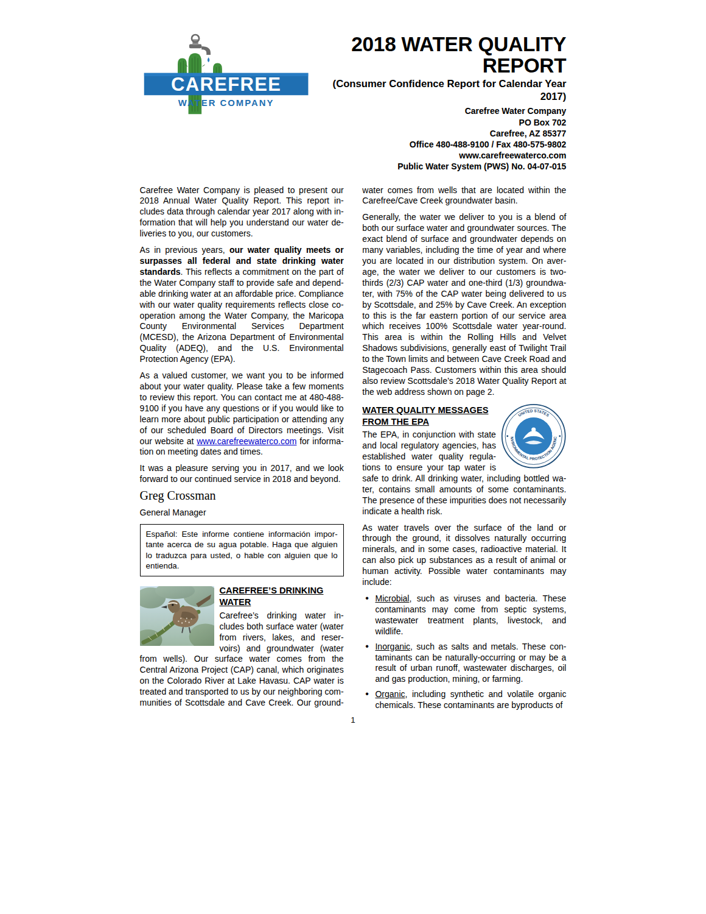CAREFREE WATER COMPANY
2018 WATER QUALITY REPORT
(Consumer Confidence Report for Calendar Year 2017)
Carefree Water Company
PO Box 702
Carefree, AZ 85377
Office 480-488-9100 / Fax 480-575-9802
www.carefreewaterco.com
Public Water System (PWS) No. 04-07-015
Carefree Water Company is pleased to present our 2018 Annual Water Quality Report. This report includes data through calendar year 2017 along with information that will help you understand our water deliveries to you, our customers.
As in previous years, our water quality meets or surpasses all federal and state drinking water standards. This reflects a commitment on the part of the Water Company staff to provide safe and dependable drinking water at an affordable price. Compliance with our water quality requirements reflects close cooperation among the Water Company, the Maricopa County Environmental Services Department (MCESD), the Arizona Department of Environmental Quality (ADEQ), and the U.S. Environmental Protection Agency (EPA).
As a valued customer, we want you to be informed about your water quality. Please take a few moments to review this report. You can contact me at 480-488-9100 if you have any questions or if you would like to learn more about public participation or attending any of our scheduled Board of Directors meetings. Visit our website at www.carefreewaterco.com for information on meeting dates and times.
It was a pleasure serving you in 2017, and we look forward to our continued service in 2018 and beyond.
Greg Crossman
General Manager
Español: Este informe contiene información importante acerca de su agua potable. Haga que alguien lo traduzca para usted, o hable con alguien que lo entienda.
CAREFREE’S DRINKING WATER
Carefree’s drinking water includes both surface water (water from rivers, lakes, and reservoirs) and groundwater (water from wells). Our surface water comes from the Central Arizona Project (CAP) canal, which originates on the Colorado River at Lake Havasu. CAP water is treated and transported to us by our neighboring communities of Scottsdale and Cave Creek. Our groundwater comes from wells that are located within the Carefree/Cave Creek groundwater basin.
Generally, the water we deliver to you is a blend of both our surface water and groundwater sources. The exact blend of surface and groundwater depends on many variables, including the time of year and where you are located in our distribution system. On average, the water we deliver to our customers is two-thirds (2/3) CAP water and one-third (1/3) groundwater, with 75% of the CAP water being delivered to us by Scottsdale, and 25% by Cave Creek. An exception to this is the far eastern portion of our service area which receives 100% Scottsdale water year-round. This area is within the Rolling Hills and Velvet Shadows subdivisions, generally east of Twilight Trail to the Town limits and between Cave Creek Road and Stagecoach Pass. Customers within this area should also review Scottsdale’s 2018 Water Quality Report at the web address shown on page 2.
UNITED STATES ENVIRONMENTAL PROTECTION AGENCY
WATER QUALITY MESSAGES
FROM THE EPA
The EPA, in conjunction with state and local regulatory agencies, has established water quality regulations to ensure your tap water is safe to drink. All drinking water, including bottled water, contains small amounts of some contaminants. The presence of these impurities does not necessarily indicate a health risk.
As water travels over the surface of the land or through the ground, it dissolves naturally occurring minerals, and in some cases, radioactive material. It can also pick up substances as a result of animal or human activity. Possible water contaminants may include:
Microbial, such as viruses and bacteria. These contaminants may come from septic systems, wastewater treatment plants, livestock, and wildlife.
Inorganic, such as salts and metals. These contaminants can be naturally-occurring or may be a result of urban runoff, wastewater discharges, oil and gas production, mining, or farming.
Organic, including synthetic and volatile organic chemicals. These contaminants are byproducts of
1